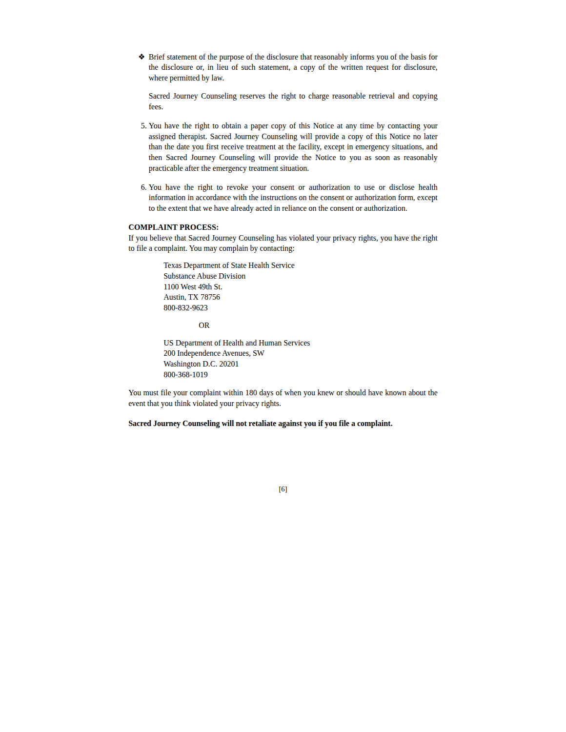Brief statement of the purpose of the disclosure that reasonably informs you of the basis for the disclosure or, in lieu of such statement, a copy of the written request for disclosure, where permitted by law.
Sacred Journey Counseling reserves the right to charge reasonable retrieval and copying fees.
You have the right to obtain a paper copy of this Notice at any time by contacting your assigned therapist. Sacred Journey Counseling will provide a copy of this Notice no later than the date you first receive treatment at the facility, except in emergency situations, and then Sacred Journey Counseling will provide the Notice to you as soon as reasonably practicable after the emergency treatment situation.
You have the right to revoke your consent or authorization to use or disclose health information in accordance with the instructions on the consent or authorization form, except to the extent that we have already acted in reliance on the consent or authorization.
Complaint Process:
If you believe that Sacred Journey Counseling has violated your privacy rights, you have the right to file a complaint. You may complain by contacting:
Texas Department of State Health Service
Substance Abuse Division
1100 West 49th St.
Austin, TX 78756
800-832-9623 OR US Department of Health and Human Services
200 Independence Avenues, SW
Washington D.C. 20201
800-368-1019
You must file your complaint within 180 days of when you knew or should have known about the event that you think violated your privacy rights.
Sacred Journey Counseling will not retaliate against you if you file a complaint.
[6]